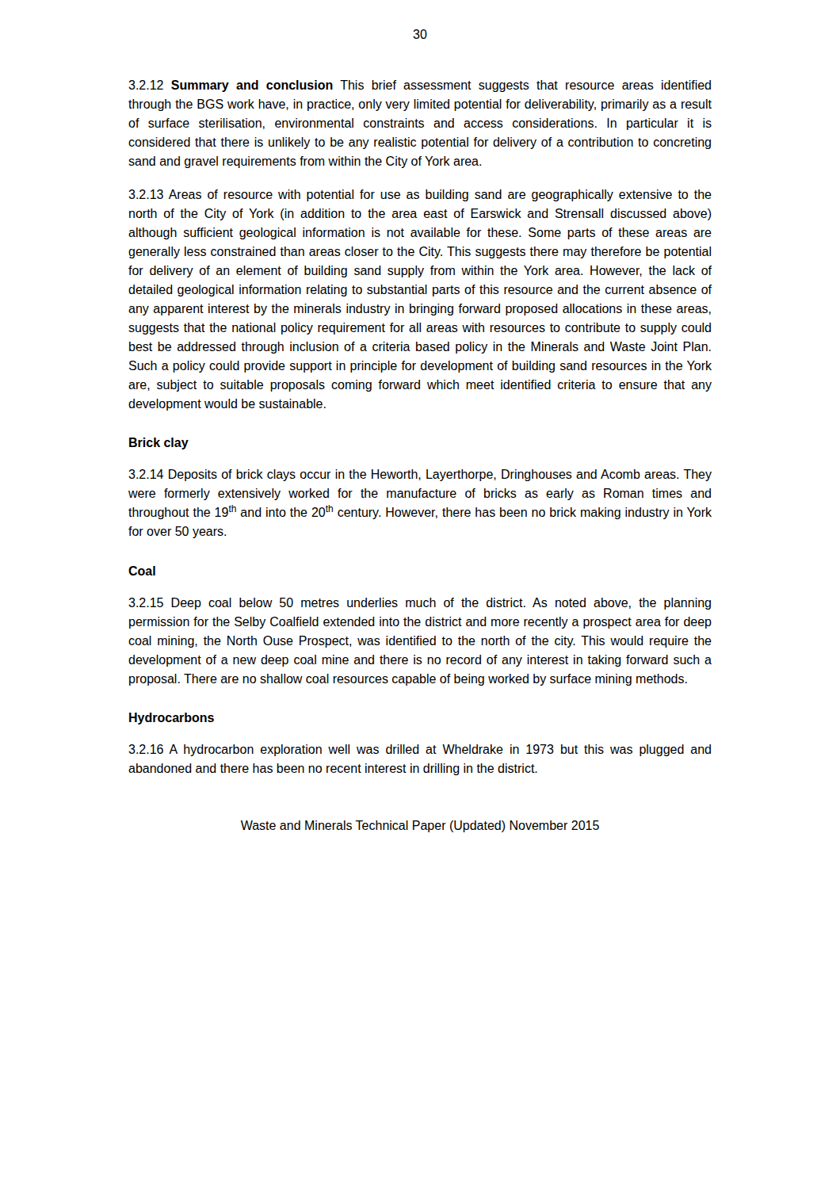30
3.2.12 Summary and conclusion This brief assessment suggests that resource areas identified through the BGS work have, in practice, only very limited potential for deliverability, primarily as a result of surface sterilisation, environmental constraints and access considerations. In particular it is considered that there is unlikely to be any realistic potential for delivery of a contribution to concreting sand and gravel requirements from within the City of York area.
3.2.13 Areas of resource with potential for use as building sand are geographically extensive to the north of the City of York (in addition to the area east of Earswick and Strensall discussed above) although sufficient geological information is not available for these. Some parts of these areas are generally less constrained than areas closer to the City. This suggests there may therefore be potential for delivery of an element of building sand supply from within the York area. However, the lack of detailed geological information relating to substantial parts of this resource and the current absence of any apparent interest by the minerals industry in bringing forward proposed allocations in these areas, suggests that the national policy requirement for all areas with resources to contribute to supply could best be addressed through inclusion of a criteria based policy in the Minerals and Waste Joint Plan. Such a policy could provide support in principle for development of building sand resources in the York are, subject to suitable proposals coming forward which meet identified criteria to ensure that any development would be sustainable.
Brick clay
3.2.14 Deposits of brick clays occur in the Heworth, Layerthorpe, Dringhouses and Acomb areas. They were formerly extensively worked for the manufacture of bricks as early as Roman times and throughout the 19th and into the 20th century. However, there has been no brick making industry in York for over 50 years.
Coal
3.2.15 Deep coal below 50 metres underlies much of the district. As noted above, the planning permission for the Selby Coalfield extended into the district and more recently a prospect area for deep coal mining, the North Ouse Prospect, was identified to the north of the city. This would require the development of a new deep coal mine and there is no record of any interest in taking forward such a proposal. There are no shallow coal resources capable of being worked by surface mining methods.
Hydrocarbons
3.2.16 A hydrocarbon exploration well was drilled at Wheldrake in 1973 but this was plugged and abandoned and there has been no recent interest in drilling in the district.
Waste and Minerals Technical Paper (Updated) November 2015